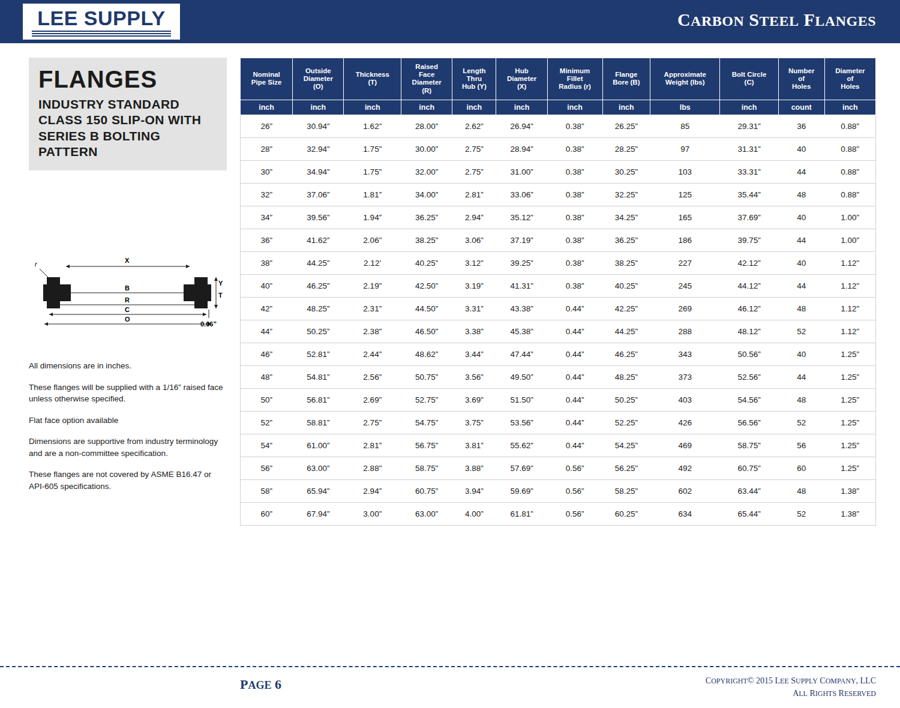LEE SUPPLY
CARBON STEEL FLANGES
FLANGES
INDUSTRY STANDARD
CLASS 150 SLIP-ON WITH
SERIES B BOLTING
PATTERN
r X B R C O Y T 0.06”
All dimensions are in inches.
These flanges will be supplied with a 1/16” raised face unless otherwise specified.
Flat face option available
Dimensions are supportive from industry terminology and are a non-committee specification.
These flanges are not covered by ASME B16.47 or API-605 specifications.
| Nominal Pipe Size | Outside Diameter (O) | Thickness (T) | Raised Face Diameter (R) | Length Thru Hub (Y) | Hub Diameter (X) | Minimum Fillet Radius (r) | Flange Bore (B) | Approximate Weight (lbs) | Bolt Circle (C) | Number of Holes | Diameter of Holes |
| --- | --- | --- | --- | --- | --- | --- | --- | --- | --- | --- | --- |
| inch | inch | inch | inch | inch | inch | inch | inch | lbs | inch | count | inch |
| 26” | 30.94” | 1.62” | 28.00” | 2.62” | 26.94” | 0.38” | 26.25” | 85 | 29.31” | 36 | 0.88” |
| 28” | 32.94” | 1.75” | 30.00” | 2.75” | 28.94” | 0.38” | 28.25” | 97 | 31.31” | 40 | 0.88” |
| 30” | 34.94” | 1.75” | 32.00” | 2.75” | 31.00” | 0.38” | 30.25” | 103 | 33.31” | 44 | 0.88” |
| 32” | 37.06” | 1.81” | 34.00” | 2.81” | 33.06” | 0.38” | 32.25” | 125 | 35.44” | 48 | 0.88” |
| 34” | 39.56” | 1.94” | 36.25” | 2.94” | 35.12” | 0.38” | 34.25” | 165 | 37.69” | 40 | 1.00” |
| 36” | 41.62” | 2.06” | 38.25” | 3.06” | 37.19” | 0.38” | 36.25” | 186 | 39.75” | 44 | 1.00” |
| 38” | 44.25” | 2.12’ | 40.25” | 3.12” | 39.25” | 0.38” | 38.25” | 227 | 42.12” | 40 | 1.12” |
| 40” | 46.25” | 2.19” | 42.50” | 3.19” | 41.31” | 0.38” | 40.25” | 245 | 44.12” | 44 | 1.12” |
| 42” | 48.25” | 2.31” | 44.50” | 3.31” | 43.38” | 0.44” | 42.25” | 269 | 46.12” | 48 | 1.12” |
| 44” | 50.25” | 2.38” | 46.50” | 3.38” | 45.38” | 0.44” | 44.25” | 288 | 48.12” | 52 | 1.12” |
| 46” | 52.81” | 2.44” | 48.62” | 3.44” | 47.44” | 0.44” | 46.25” | 343 | 50.56” | 40 | 1.25” |
| 48” | 54.81” | 2.56” | 50.75” | 3.56” | 49.50” | 0.44” | 48.25” | 373 | 52.56” | 44 | 1.25” |
| 50” | 56.81” | 2.69” | 52.75” | 3.69” | 51.50” | 0.44” | 50.25” | 403 | 54.56” | 48 | 1.25” |
| 52” | 58.81” | 2.75” | 54.75” | 3.75” | 53.56” | 0.44” | 52.25” | 426 | 56.56” | 52 | 1.25” |
| 54” | 61.00” | 2.81” | 56.75” | 3.81” | 55.62” | 0.44” | 54.25” | 469 | 58.75” | 56 | 1.25” |
| 56” | 63.00” | 2.88” | 58.75” | 3.88” | 57.69” | 0.56” | 56.25” | 492 | 60.75” | 60 | 1.25” |
| 58” | 65.94” | 2.94” | 60.75” | 3.94” | 59.69” | 0.56” | 58.25” | 602 | 63.44” | 48 | 1.38” |
| 60” | 67.94” | 3.00” | 63.00” | 4.00” | 61.81” | 0.56” | 60.25” | 634 | 65.44” | 52 | 1.38” |
PAGE 6
COPYRIGHT© 2015 LEE SUPPLY COMPANY, LLC
ALL RIGHTS RESERVED